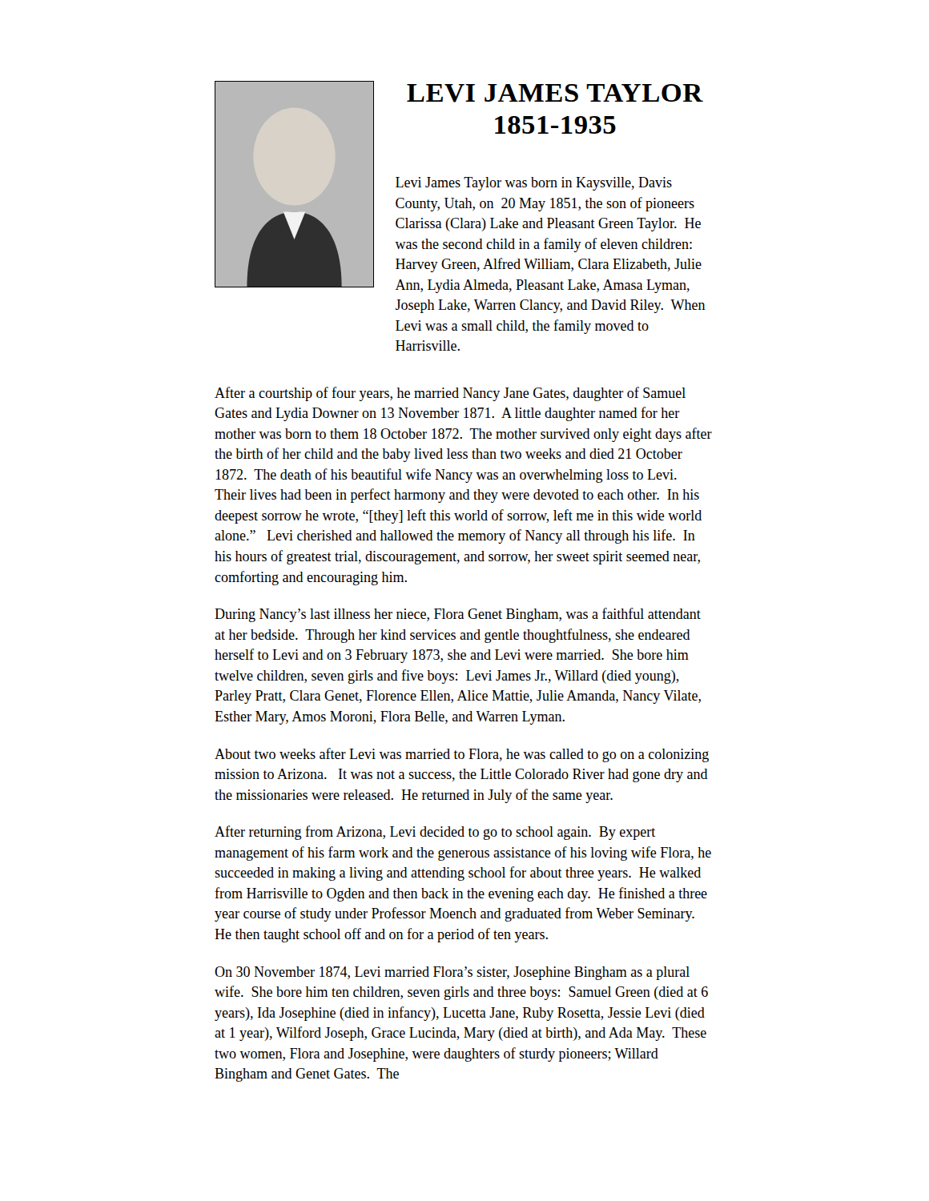LEVI JAMES TAYLOR
1851-1935
Levi James Taylor was born in Kaysville, Davis County, Utah, on 20 May 1851, the son of pioneers Clarissa (Clara) Lake and Pleasant Green Taylor. He was the second child in a family of eleven children: Harvey Green, Alfred William, Clara Elizabeth, Julie Ann, Lydia Almeda, Pleasant Lake, Amasa Lyman, Joseph Lake, Warren Clancy, and David Riley. When Levi was a small child, the family moved to Harrisville.
After a courtship of four years, he married Nancy Jane Gates, daughter of Samuel Gates and Lydia Downer on 13 November 1871. A little daughter named for her mother was born to them 18 October 1872. The mother survived only eight days after the birth of her child and the baby lived less than two weeks and died 21 October 1872. The death of his beautiful wife Nancy was an overwhelming loss to Levi. Their lives had been in perfect harmony and they were devoted to each other. In his deepest sorrow he wrote, “[they] left this world of sorrow, left me in this wide world alone.” Levi cherished and hallowed the memory of Nancy all through his life. In his hours of greatest trial, discouragement, and sorrow, her sweet spirit seemed near, comforting and encouraging him.
During Nancy’s last illness her niece, Flora Genet Bingham, was a faithful attendant at her bedside. Through her kind services and gentle thoughtfulness, she endeared herself to Levi and on 3 February 1873, she and Levi were married. She bore him twelve children, seven girls and five boys: Levi James Jr., Willard (died young), Parley Pratt, Clara Genet, Florence Ellen, Alice Mattie, Julie Amanda, Nancy Vilate, Esther Mary, Amos Moroni, Flora Belle, and Warren Lyman.
About two weeks after Levi was married to Flora, he was called to go on a colonizing mission to Arizona. It was not a success, the Little Colorado River had gone dry and the missionaries were released. He returned in July of the same year.
After returning from Arizona, Levi decided to go to school again. By expert management of his farm work and the generous assistance of his loving wife Flora, he succeeded in making a living and attending school for about three years. He walked from Harrisville to Ogden and then back in the evening each day. He finished a three year course of study under Professor Moench and graduated from Weber Seminary. He then taught school off and on for a period of ten years.
On 30 November 1874, Levi married Flora’s sister, Josephine Bingham as a plural wife. She bore him ten children, seven girls and three boys: Samuel Green (died at 6 years), Ida Josephine (died in infancy), Lucetta Jane, Ruby Rosetta, Jessie Levi (died at 1 year), Wilford Joseph, Grace Lucinda, Mary (died at birth), and Ada May. These two women, Flora and Josephine, were daughters of sturdy pioneers; Willard Bingham and Genet Gates. The